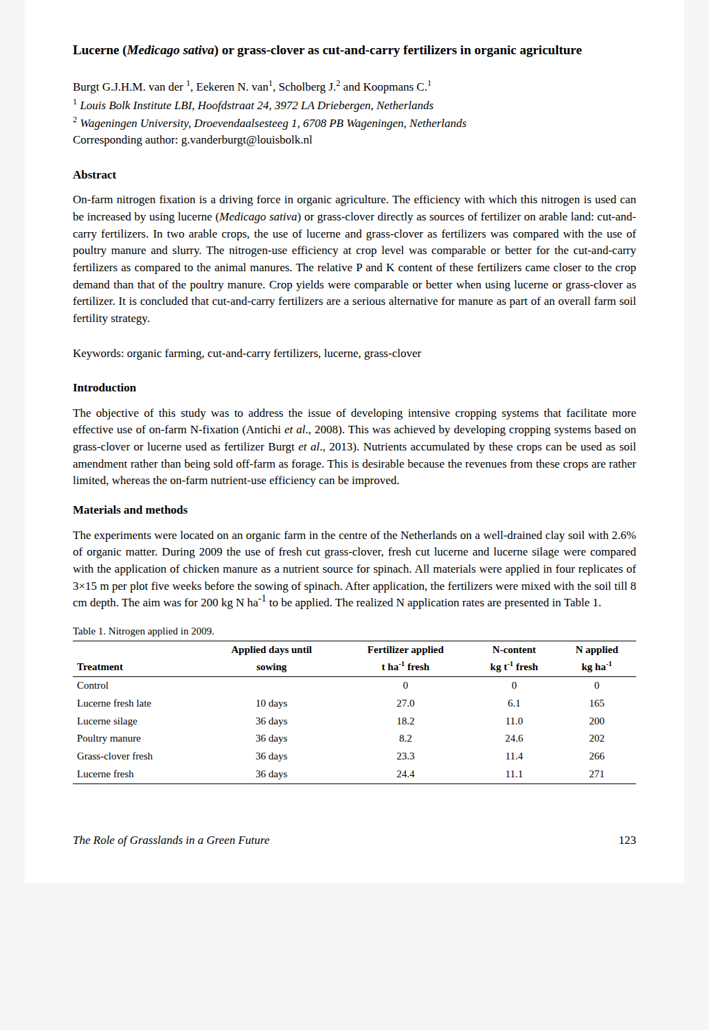Lucerne (Medicago sativa) or grass-clover as cut-and-carry fertilizers in organic agriculture
Burgt G.J.H.M. van der 1, Eekeren N. van1, Scholberg J.2 and Koopmans C.1
1 Louis Bolk Institute LBI, Hoofdstraat 24, 3972 LA Driebergen, Netherlands
2 Wageningen University, Droevendaalsesteeg 1, 6708 PB Wageningen, Netherlands
Corresponding author: g.vanderburgt@louisbolk.nl
Abstract
On-farm nitrogen fixation is a driving force in organic agriculture. The efficiency with which this nitrogen is used can be increased by using lucerne (Medicago sativa) or grass-clover directly as sources of fertilizer on arable land: cut-and-carry fertilizers. In two arable crops, the use of lucerne and grass-clover as fertilizers was compared with the use of poultry manure and slurry. The nitrogen-use efficiency at crop level was comparable or better for the cut-and-carry fertilizers as compared to the animal manures. The relative P and K content of these fertilizers came closer to the crop demand than that of the poultry manure. Crop yields were comparable or better when using lucerne or grass-clover as fertilizer. It is concluded that cut-and-carry fertilizers are a serious alternative for manure as part of an overall farm soil fertility strategy.
Keywords: organic farming, cut-and-carry fertilizers, lucerne, grass-clover
Introduction
The objective of this study was to address the issue of developing intensive cropping systems that facilitate more effective use of on-farm N-fixation (Antichi et al., 2008). This was achieved by developing cropping systems based on grass-clover or lucerne used as fertilizer Burgt et al., 2013). Nutrients accumulated by these crops can be used as soil amendment rather than being sold off-farm as forage. This is desirable because the revenues from these crops are rather limited, whereas the on-farm nutrient-use efficiency can be improved.
Materials and methods
The experiments were located on an organic farm in the centre of the Netherlands on a well-drained clay soil with 2.6% of organic matter. During 2009 the use of fresh cut grass-clover, fresh cut lucerne and lucerne silage were compared with the application of chicken manure as a nutrient source for spinach. All materials were applied in four replicates of 3×15 m per plot five weeks before the sowing of spinach. After application, the fertilizers were mixed with the soil till 8 cm depth. The aim was for 200 kg N ha-1 to be applied. The realized N application rates are presented in Table 1.
Table 1. Nitrogen applied in 2009.
| Treatment | Applied days until | Fertilizer applied | N-content | N applied |
| --- | --- | --- | --- | --- |
| sowing | t ha -1 fresh | kg t -1 fresh | kg ha -1 |
| Control | | 0 | 0 | 0 |
| Lucerne fresh late | 10 days | 27.0 | 6.1 | 165 |
| Lucerne silage | 36 days | 18.2 | 11.0 | 200 |
| Poultry manure | 36 days | 8.2 | 24.6 | 202 |
| Grass-clover fresh | 36 days | 23.3 | 11.4 | 266 |
| Lucerne fresh | 36 days | 24.4 | 11.1 | 271 |
The Role of Grasslands in a Green Future 123